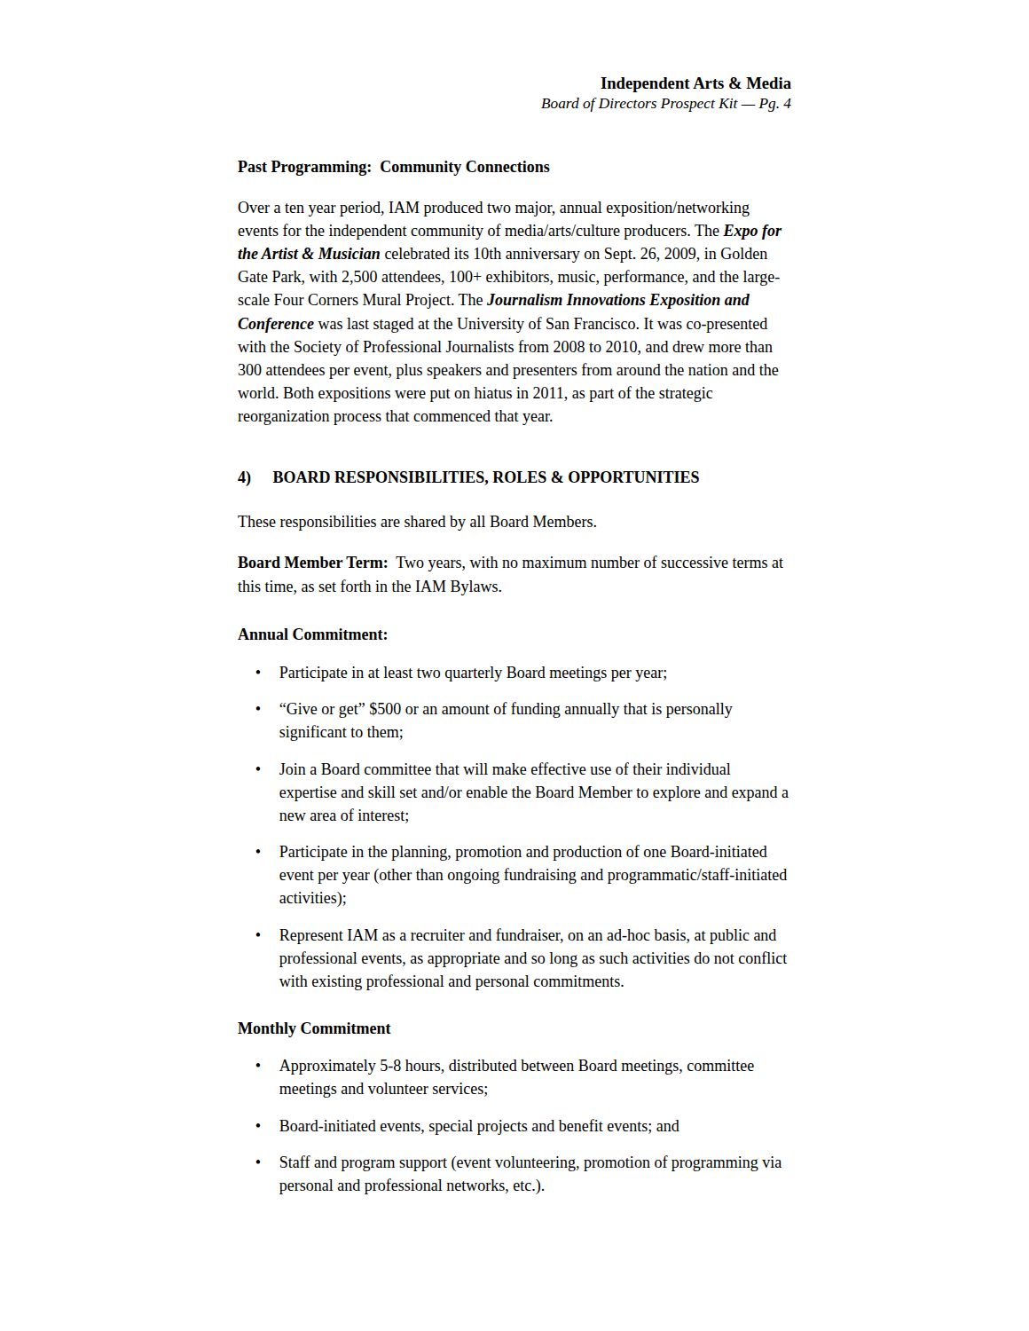Independent Arts & Media
Board of Directors Prospect Kit — Pg. 4
Past Programming: Community Connections
Over a ten year period, IAM produced two major, annual exposition/networking events for the independent community of media/arts/culture producers. The Expo for the Artist & Musician celebrated its 10th anniversary on Sept. 26, 2009, in Golden Gate Park, with 2,500 attendees, 100+ exhibitors, music, performance, and the large-scale Four Corners Mural Project. The Journalism Innovations Exposition and Conference was last staged at the University of San Francisco. It was co-presented with the Society of Professional Journalists from 2008 to 2010, and drew more than 300 attendees per event, plus speakers and presenters from around the nation and the world. Both expositions were put on hiatus in 2011, as part of the strategic reorganization process that commenced that year.
4) BOARD RESPONSIBILITIES, ROLES & OPPORTUNITIES
These responsibilities are shared by all Board Members.
Board Member Term: Two years, with no maximum number of successive terms at this time, as set forth in the IAM Bylaws.
Annual Commitment:
Participate in at least two quarterly Board meetings per year;
“Give or get” $500 or an amount of funding annually that is personally significant to them;
Join a Board committee that will make effective use of their individual expertise and skill set and/or enable the Board Member to explore and expand a new area of interest;
Participate in the planning, promotion and production of one Board-initiated event per year (other than ongoing fundraising and programmatic/staff-initiated activities);
Represent IAM as a recruiter and fundraiser, on an ad-hoc basis, at public and professional events, as appropriate and so long as such activities do not conflict with existing professional and personal commitments.
Monthly Commitment
Approximately 5-8 hours, distributed between Board meetings, committee meetings and volunteer services;
Board-initiated events, special projects and benefit events; and
Staff and program support (event volunteering, promotion of programming via personal and professional networks, etc.).